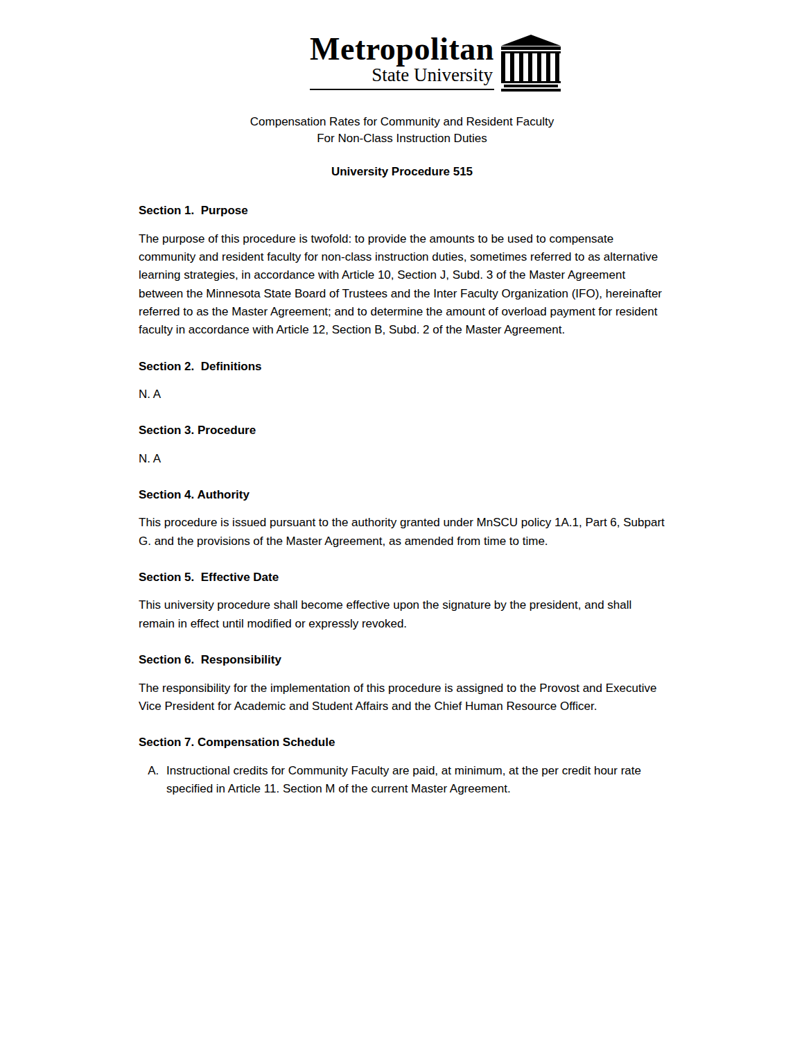Metropolitan
State University
Compensation Rates for Community and Resident Faculty
For Non-Class Instruction Duties
University Procedure 515
Section 1. Purpose
The purpose of this procedure is twofold: to provide the amounts to be used to compensate community and resident faculty for non-class instruction duties, sometimes referred to as alternative learning strategies, in accordance with Article 10, Section J, Subd. 3 of the Master Agreement between the Minnesota State Board of Trustees and the Inter Faculty Organization (IFO), hereinafter referred to as the Master Agreement; and to determine the amount of overload payment for resident faculty in accordance with Article 12, Section B, Subd. 2 of the Master Agreement.
Section 2. Definitions
N. A
Section 3. Procedure
N. A
Section 4. Authority
This procedure is issued pursuant to the authority granted under MnSCU policy 1A.1, Part 6, Subpart G. and the provisions of the Master Agreement, as amended from time to time.
Section 5. Effective Date
This university procedure shall become effective upon the signature by the president, and shall remain in effect until modified or expressly revoked.
Section 6. Responsibility
The responsibility for the implementation of this procedure is assigned to the Provost and Executive Vice President for Academic and Student Affairs and the Chief Human Resource Officer.
Section 7. Compensation Schedule
Instructional credits for Community Faculty are paid, at minimum, at the per credit hour rate specified in Article 11. Section M of the current Master Agreement.